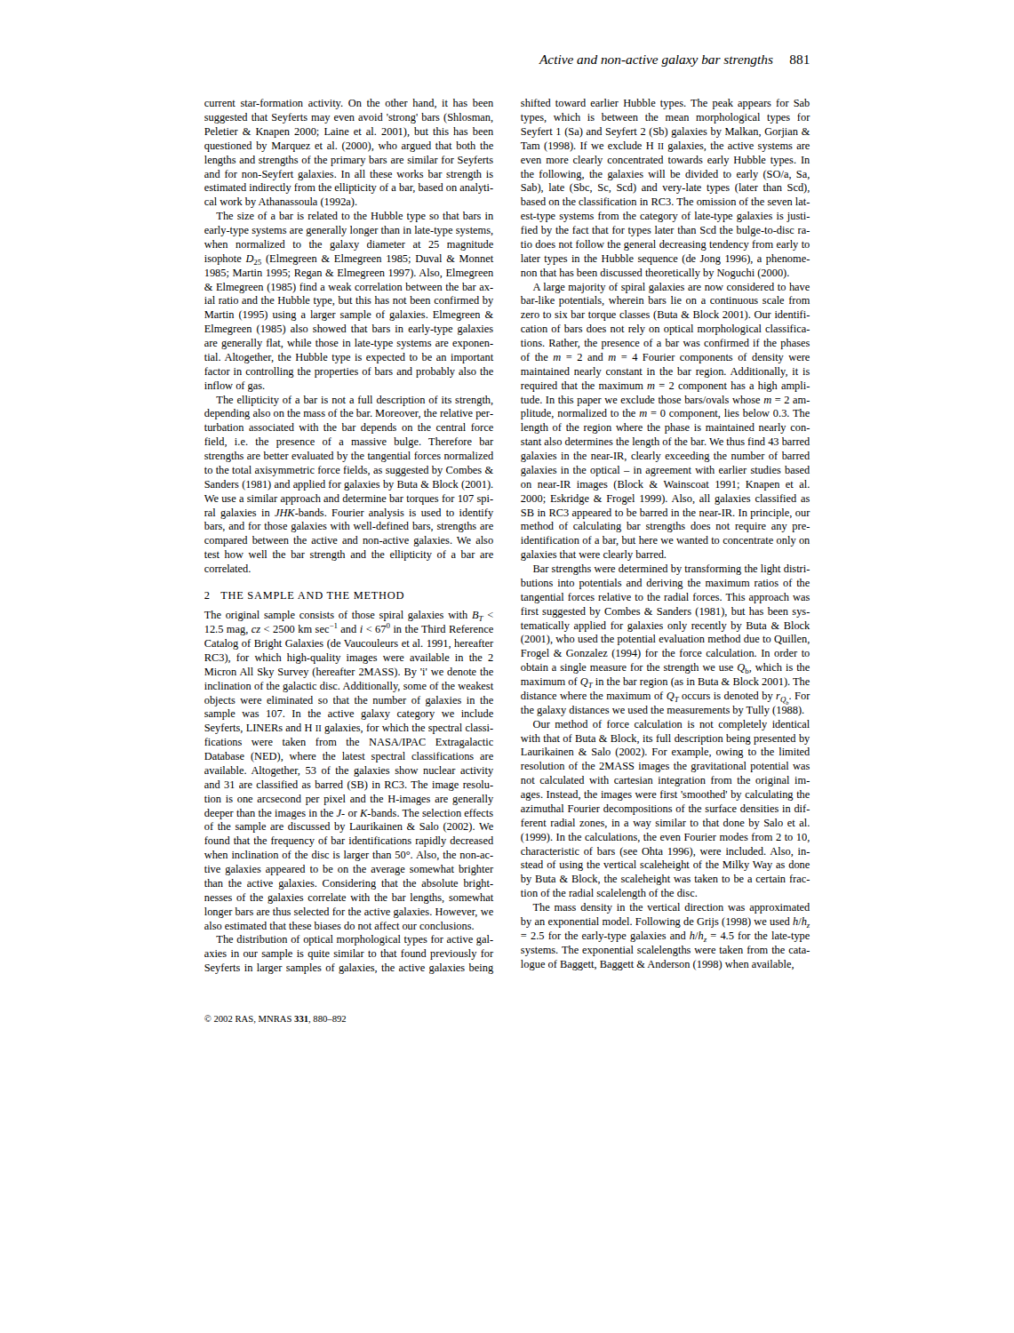Active and non-active galaxy bar strengths881
current star-formation activity. On the other hand, it has been suggested that Seyferts may even avoid 'strong' bars (Shlosman, Peletier & Knapen 2000; Laine et al. 2001), but this has been questioned by Marquez et al. (2000), who argued that both the lengths and strengths of the primary bars are similar for Seyferts and for non-Seyfert galaxies. In all these works bar strength is estimated indirectly from the ellipticity of a bar, based on analytical work by Athanassoula (1992a).
The size of a bar is related to the Hubble type so that bars in early-type systems are generally longer than in late-type systems, when normalized to the galaxy diameter at 25 magnitude isophote D25 (Elmegreen & Elmegreen 1985; Duval & Monnet 1985; Martin 1995; Regan & Elmegreen 1997). Also, Elmegreen & Elmegreen (1985) find a weak correlation between the bar axial ratio and the Hubble type, but this has not been confirmed by Martin (1995) using a larger sample of galaxies. Elmegreen & Elmegreen (1985) also showed that bars in early-type galaxies are generally flat, while those in late-type systems are exponential. Altogether, the Hubble type is expected to be an important factor in controlling the properties of bars and probably also the inflow of gas.
The ellipticity of a bar is not a full description of its strength, depending also on the mass of the bar. Moreover, the relative perturbation associated with the bar depends on the central force field, i.e. the presence of a massive bulge. Therefore bar strengths are better evaluated by the tangential forces normalized to the total axisymmetric force fields, as suggested by Combes & Sanders (1981) and applied for galaxies by Buta & Block (2001). We use a similar approach and determine bar torques for 107 spiral galaxies in JHK-bands. Fourier analysis is used to identify bars, and for those galaxies with well-defined bars, strengths are compared between the active and non-active galaxies. We also test how well the bar strength and the ellipticity of a bar are correlated.
2 The sample and the method
The original sample consists of those spiral galaxies with BT < 12.5 mag, cz < 2500 km sec−1 and i < 670 in the Third Reference Catalog of Bright Galaxies (de Vaucouleurs et al. 1991, hereafter RC3), for which high-quality images were available in the 2 Micron All Sky Survey (hereafter 2MASS). By 'i' we denote the inclination of the galactic disc. Additionally, some of the weakest objects were eliminated so that the number of galaxies in the sample was 107. In the active galaxy category we include Seyferts, LINERs and H II galaxies, for which the spectral classifications were taken from the NASA/IPAC Extragalactic Database (NED), where the latest spectral classifications are available. Altogether, 53 of the galaxies show nuclear activity and 31 are classified as barred (SB) in RC3. The image resolution is one arcsecond per pixel and the H-images are generally deeper than the images in the J- or K-bands. The selection effects of the sample are discussed by Laurikainen & Salo (2002). We found that the frequency of bar identifications rapidly decreased when inclination of the disc is larger than 50°. Also, the non-active galaxies appeared to be on the average somewhat brighter than the active galaxies. Considering that the absolute brightnesses of the galaxies correlate with the bar lengths, somewhat longer bars are thus selected for the active galaxies. However, we also estimated that these biases do not affect our conclusions.
The distribution of optical morphological types for active galaxies in our sample is quite similar to that found previously for Seyferts in larger samples of galaxies, the active galaxies being shifted toward earlier Hubble types. The peak appears for Sab types, which is between the mean morphological types for Seyfert 1 (Sa) and Seyfert 2 (Sb) galaxies by Malkan, Gorjian & Tam (1998). If we exclude H II galaxies, the active systems are even more clearly concentrated towards early Hubble types. In the following, the galaxies will be divided to early (SO/a, Sa, Sab), late (Sbc, Sc, Scd) and very-late types (later than Scd), based on the classification in RC3. The omission of the seven latest-type systems from the category of late-type galaxies is justified by the fact that for types later than Scd the bulge-to-disc ratio does not follow the general decreasing tendency from early to later types in the Hubble sequence (de Jong 1996), a phenomenon that has been discussed theoretically by Noguchi (2000).
A large majority of spiral galaxies are now considered to have bar-like potentials, wherein bars lie on a continuous scale from zero to six bar torque classes (Buta & Block 2001). Our identification of bars does not rely on optical morphological classifications. Rather, the presence of a bar was confirmed if the phases of the m = 2 and m = 4 Fourier components of density were maintained nearly constant in the bar region. Additionally, it is required that the maximum m = 2 component has a high amplitude. In this paper we exclude those bars/ovals whose m = 2 amplitude, normalized to the m = 0 component, lies below 0.3. The length of the region where the phase is maintained nearly constant also determines the length of the bar. We thus find 43 barred galaxies in the near-IR, clearly exceeding the number of barred galaxies in the optical – in agreement with earlier studies based on near-IR images (Block & Wainscoat 1991; Knapen et al. 2000; Eskridge & Frogel 1999). Also, all galaxies classified as SB in RC3 appeared to be barred in the near-IR. In principle, our method of calculating bar strengths does not require any pre-identification of a bar, but here we wanted to concentrate only on galaxies that were clearly barred.
Bar strengths were determined by transforming the light distributions into potentials and deriving the maximum ratios of the tangential forces relative to the radial forces. This approach was first suggested by Combes & Sanders (1981), but has been systematically applied for galaxies only recently by Buta & Block (2001), who used the potential evaluation method due to Quillen, Frogel & Gonzalez (1994) for the force calculation. In order to obtain a single measure for the strength we use Qb, which is the maximum of QT in the bar region (as in Buta & Block 2001). The distance where the maximum of QT occurs is denoted by rQb. For the galaxy distances we used the measurements by Tully (1988).
Our method of force calculation is not completely identical with that of Buta & Block, its full description being presented by Laurikainen & Salo (2002). For example, owing to the limited resolution of the 2MASS images the gravitational potential was not calculated with cartesian integration from the original images. Instead, the images were first 'smoothed' by calculating the azimuthal Fourier decompositions of the surface densities in different radial zones, in a way similar to that done by Salo et al. (1999). In the calculations, the even Fourier modes from 2 to 10, characteristic of bars (see Ohta 1996), were included. Also, instead of using the vertical scaleheight of the Milky Way as done by Buta & Block, the scaleheight was taken to be a certain fraction of the radial scalelength of the disc.
The mass density in the vertical direction was approximated by an exponential model. Following de Grijs (1998) we used h/hz = 2.5 for the early-type galaxies and h/hz = 4.5 for the late-type systems. The exponential scalelengths were taken from the catalogue of Baggett, Baggett & Anderson (1998) when available,
© 2002 RAS, MNRAS 331, 880–892